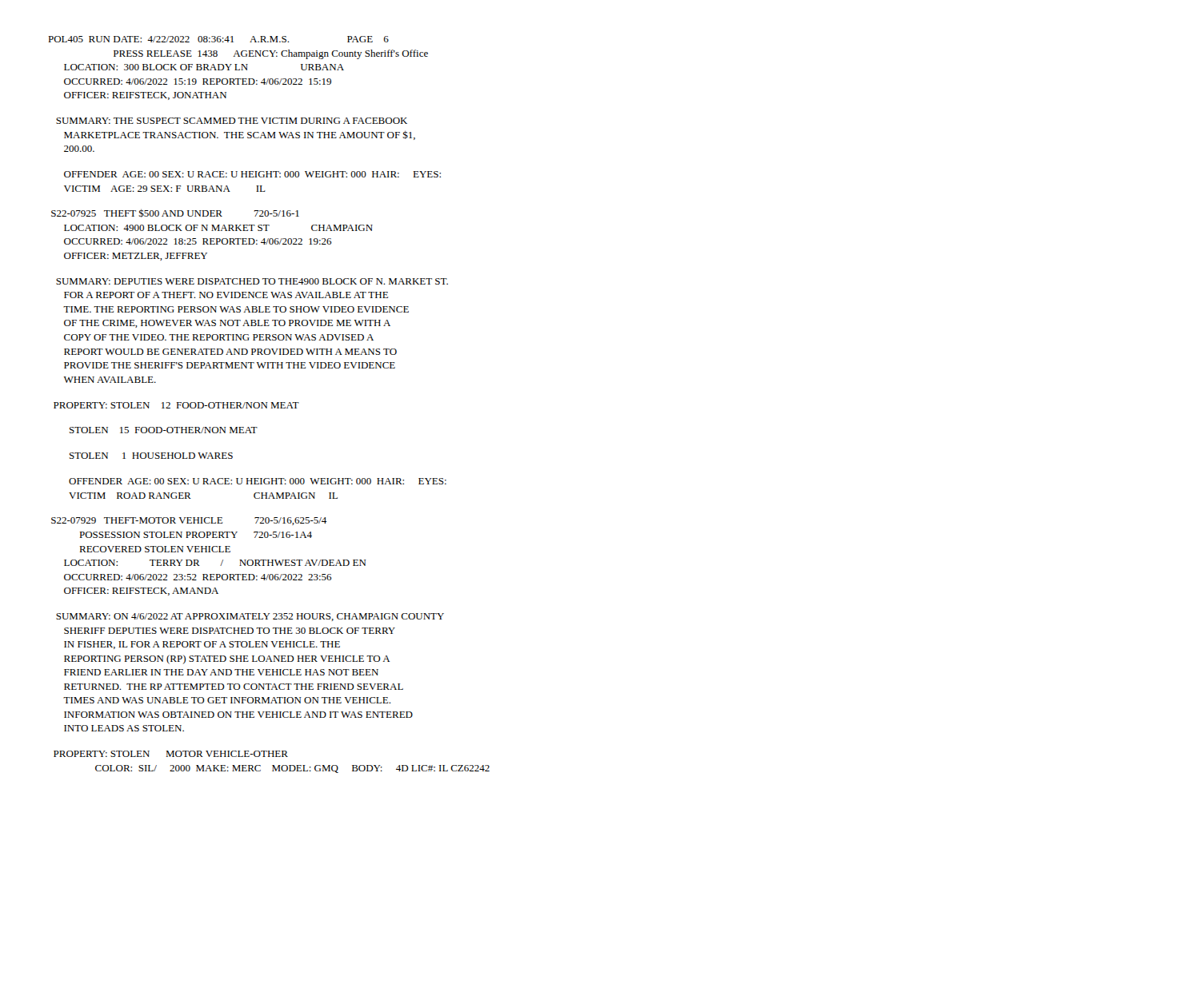POL405  RUN DATE:  4/22/2022   08:36:41      A.R.M.S.                      PAGE    6
                         PRESS RELEASE  1438      AGENCY: Champaign County Sheriff's Office
      LOCATION:  300 BLOCK OF BRADY LN                    URBANA
      OCCURRED: 4/06/2022  15:19  REPORTED: 4/06/2022  15:19
      OFFICER: REIFSTECK, JONATHAN
   SUMMARY: THE SUSPECT SCAMMED THE VICTIM DURING A FACEBOOK
      MARKETPLACE TRANSACTION.  THE SCAM WAS IN THE AMOUNT OF $1,
      200.00.
      OFFENDER  AGE: 00 SEX: U RACE: U HEIGHT: 000  WEIGHT: 000  HAIR:     EYES:
      VICTIM    AGE: 29 SEX: F  URBANA          IL
 S22-07925   THEFT $500 AND UNDER            720-5/16-1
      LOCATION:  4900 BLOCK OF N MARKET ST                CHAMPAIGN
      OCCURRED: 4/06/2022  18:25  REPORTED: 4/06/2022  19:26
      OFFICER: METZLER, JEFFREY
   SUMMARY: DEPUTIES WERE DISPATCHED TO THE4900 BLOCK OF N. MARKET ST.
      FOR A REPORT OF A THEFT. NO EVIDENCE WAS AVAILABLE AT THE
      TIME. THE REPORTING PERSON WAS ABLE TO SHOW VIDEO EVIDENCE
      OF THE CRIME, HOWEVER WAS NOT ABLE TO PROVIDE ME WITH A
      COPY OF THE VIDEO. THE REPORTING PERSON WAS ADVISED A
      REPORT WOULD BE GENERATED AND PROVIDED WITH A MEANS TO
      PROVIDE THE SHERIFF'S DEPARTMENT WITH THE VIDEO EVIDENCE
      WHEN AVAILABLE.
  PROPERTY: STOLEN    12  FOOD-OTHER/NON MEAT
        STOLEN    15  FOOD-OTHER/NON MEAT
        STOLEN     1  HOUSEHOLD WARES
        OFFENDER  AGE: 00 SEX: U RACE: U HEIGHT: 000  WEIGHT: 000  HAIR:     EYES:
        VICTIM    ROAD RANGER                        CHAMPAIGN     IL
 S22-07929   THEFT-MOTOR VEHICLE            720-5/16,625-5/4
            POSSESSION STOLEN PROPERTY      720-5/16-1A4
            RECOVERED STOLEN VEHICLE
      LOCATION:            TERRY DR        /      NORTHWEST AV/DEAD EN
      OCCURRED: 4/06/2022  23:52  REPORTED: 4/06/2022  23:56
      OFFICER: REIFSTECK, AMANDA
   SUMMARY: ON 4/6/2022 AT APPROXIMATELY 2352 HOURS, CHAMPAIGN COUNTY
      SHERIFF DEPUTIES WERE DISPATCHED TO THE 30 BLOCK OF TERRY
      IN FISHER, IL FOR A REPORT OF A STOLEN VEHICLE. THE
      REPORTING PERSON (RP) STATED SHE LOANED HER VEHICLE TO A
      FRIEND EARLIER IN THE DAY AND THE VEHICLE HAS NOT BEEN
      RETURNED.  THE RP ATTEMPTED TO CONTACT THE FRIEND SEVERAL
      TIMES AND WAS UNABLE TO GET INFORMATION ON THE VEHICLE.
      INFORMATION WAS OBTAINED ON THE VEHICLE AND IT WAS ENTERED
      INTO LEADS AS STOLEN.
  PROPERTY: STOLEN      MOTOR VEHICLE-OTHER
                  COLOR:  SIL/     2000  MAKE: MERC    MODEL: GMQ     BODY:     4D LIC#: IL CZ62242